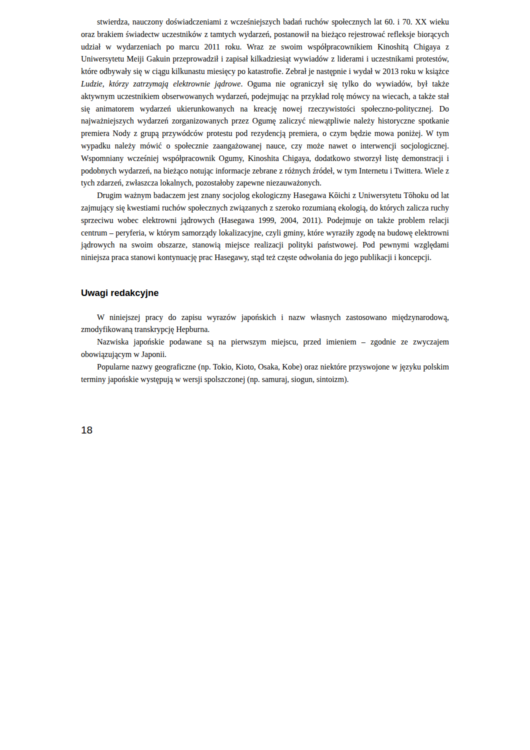stwierdza, nauczony doświadczeniami z wcześniejszych badań ruchów społecznych lat 60. i 70. XX wieku oraz brakiem świadectw uczestników z tamtych wydarzeń, postanowił na bieżąco rejestrować refleksje biorących udział w wydarzeniach po marcu 2011 roku. Wraz ze swoim współpracownikiem Kinoshitą Chigaya z Uniwersytetu Meiji Gakuin przeprowadził i zapisał kilkadziesiąt wywiadów z liderami i uczestnikami protestów, które odbywały się w ciągu kilkunastu miesięcy po katastrofie. Zebrał je następnie i wydał w 2013 roku w książce Ludzie, którzy zatrzymają elektrownie jądrowe. Oguma nie ograniczył się tylko do wywiadów, był także aktywnym uczestnikiem obserwowanych wydarzeń, podejmując na przykład rolę mówcy na wiecach, a także stał się animatorem wydarzeń ukierunkowanych na kreację nowej rzeczywistości społeczno-politycznej. Do najważniejszych wydarzeń zorganizowanych przez Ogumę zaliczyć niewątpliwie należy historyczne spotkanie premiera Nody z grupą przywódców protestu pod rezydencją premiera, o czym będzie mowa poniżej. W tym wypadku należy mówić o społecznie zaangażowanej nauce, czy może nawet o interwencji socjologicznej. Wspomniany wcześniej współpracownik Ogumy, Kinoshita Chigaya, dodatkowo stworzył listę demonstracji i podobnych wydarzeń, na bieżąco notując informacje zebrane z różnych źródeł, w tym Internetu i Twittera. Wiele z tych zdarzeń, zwłaszcza lokalnych, pozostałoby zapewne niezauważonych.
Drugim ważnym badaczem jest znany socjolog ekologiczny Hasegawa Kōichi z Uniwersytetu Tōhoku od lat zajmujący się kwestiami ruchów społecznych związanych z szeroko rozumianą ekologią, do których zalicza ruchy sprzeciwu wobec elektrowni jądrowych (Hasegawa 1999, 2004, 2011). Podejmuje on także problem relacji centrum – peryferia, w którym samorządy lokalizacyjne, czyli gminy, które wyraziły zgodę na budowę elektrowni jądrowych na swoim obszarze, stanowią miejsce realizacji polityki państwowej. Pod pewnymi względami niniejsza praca stanowi kontynuację prac Hasegawy, stąd też częste odwołania do jego publikacji i koncepcji.
Uwagi redakcyjne
W niniejszej pracy do zapisu wyrazów japońskich i nazw własnych zastosowano międzynarodową, zmodyfikowaną transkrypcję Hepburna.
Nazwiska japońskie podawane są na pierwszym miejscu, przed imieniem – zgodnie ze zwyczajem obowiązującym w Japonii.
Popularne nazwy geograficzne (np. Tokio, Kioto, Osaka, Kobe) oraz niektóre przyswojone w języku polskim terminy japońskie występują w wersji spolszczonej (np. samuraj, siogun, sintoizm).
18